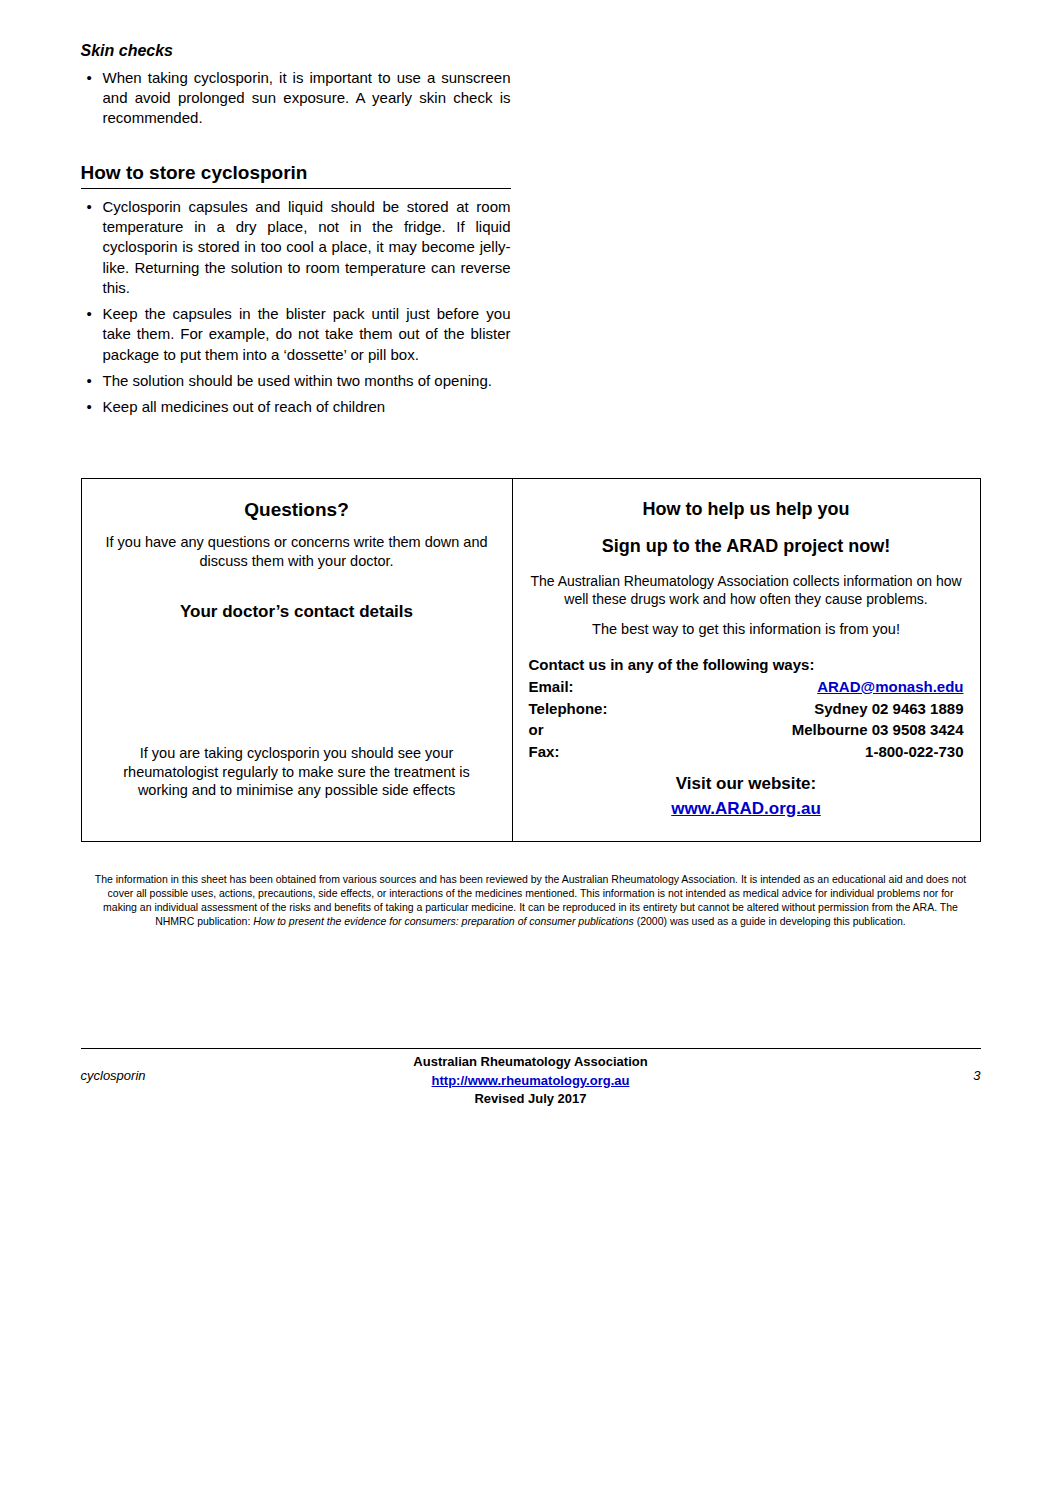Skin checks
When taking cyclosporin, it is important to use a sunscreen and avoid prolonged sun exposure. A yearly skin check is recommended.
How to store cyclosporin
Cyclosporin capsules and liquid should be stored at room temperature in a dry place, not in the fridge. If liquid cyclosporin is stored in too cool a place, it may become jelly-like. Returning the solution to room temperature can reverse this.
Keep the capsules in the blister pack until just before you take them. For example, do not take them out of the blister package to put them into a ‘dossette’ or pill box.
The solution should be used within two months of opening.
Keep all medicines out of reach of children
Questions?
If you have any questions or concerns write them down and discuss them with your doctor.
Your doctor’s contact details
If you are taking cyclosporin you should see your rheumatologist regularly to make sure the treatment is working and to minimise any possible side effects
How to help us help you
Sign up to the ARAD project now!
The Australian Rheumatology Association collects information on how well these drugs work and how often they cause problems.
The best way to get this information is from you!
Contact us in any of the following ways:
| Email: | ARAD@monash.edu |
| Telephone: | Sydney 02 9463 1889 |
| or | Melbourne 03 9508 3424 |
| Fax: | 1-800-022-730 |
Visit our website: www.ARAD.org.au
The information in this sheet has been obtained from various sources and has been reviewed by the Australian Rheumatology Association. It is intended as an educational aid and does not cover all possible uses, actions, precautions, side effects, or interactions of the medicines mentioned. This information is not intended as medical advice for individual problems nor for making an individual assessment of the risks and benefits of taking a particular medicine. It can be reproduced in its entirety but cannot be altered without permission from the ARA. The NHMRC publication: How to present the evidence for consumers: preparation of consumer publications (2000) was used as a guide in developing this publication.
cyclosporin
Australian Rheumatology Association
http://www.rheumatology.org.au
Revised July 2017
3